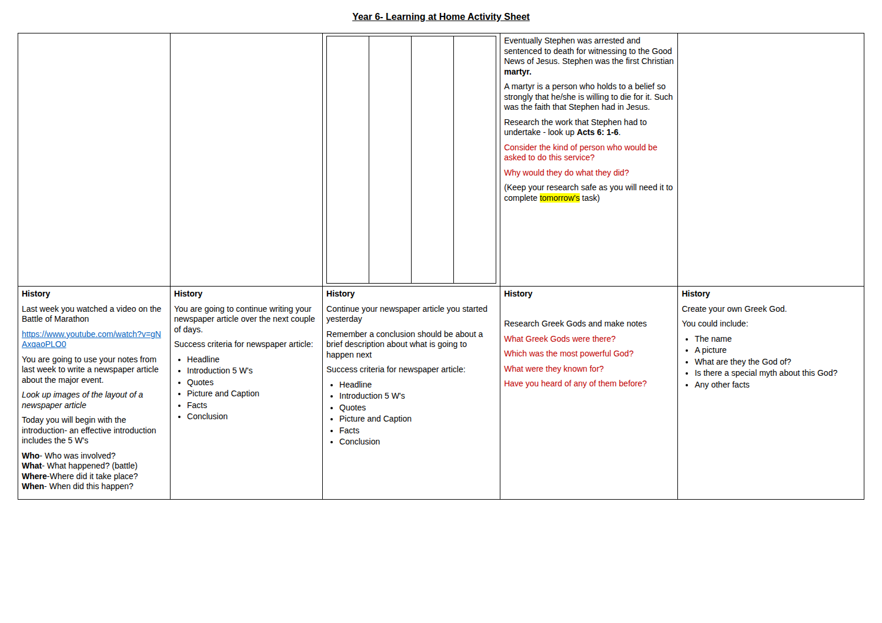Year 6- Learning at Home Activity Sheet
| | | | Eventually Stephen was arrested and sentenced to death for witnessing to the Good News of Jesus. Stephen was the first Christian martyr. A martyr is a person who holds to a belief so strongly that he/she is willing to die for it. Such was the faith that Stephen had in Jesus. Research the work that Stephen had to undertake - look up Acts 6: 1-6 . Consider the kind of person who would be asked to do this service? Why would they do what they did? (Keep your research safe as you will need it to complete tomorrow's task) | |
| History Last week you watched a video on the Battle of Marathon https://www.youtube.com/watch?v=gNAxqaoPLO0 You are going to use your notes from last week to write a newspaper article about the major event. Look up images of the layout of a newspaper article Today you will begin with the introduction- an effective introduction includes the 5 W's Who - Who was involved? What - What happened? (battle) Where -Where did it take place? When - When did this happen? | History You are going to continue writing your newspaper article over the next couple of days. Success criteria for newspaper article: Headline Introduction 5 W's Quotes Picture and Caption Facts Conclusion | History Continue your newspaper article you started yesterday Remember a conclusion should be about a brief description about what is going to happen next Success criteria for newspaper article: Headline Introduction 5 W's Quotes Picture and Caption Facts Conclusion | History Research Greek Gods and make notes What Greek Gods were there? Which was the most powerful God? What were they known for? Have you heard of any of them before? | History Create your own Greek God. You could include: The name A picture What are they the God of? Is there a special myth about this God? Any other facts |